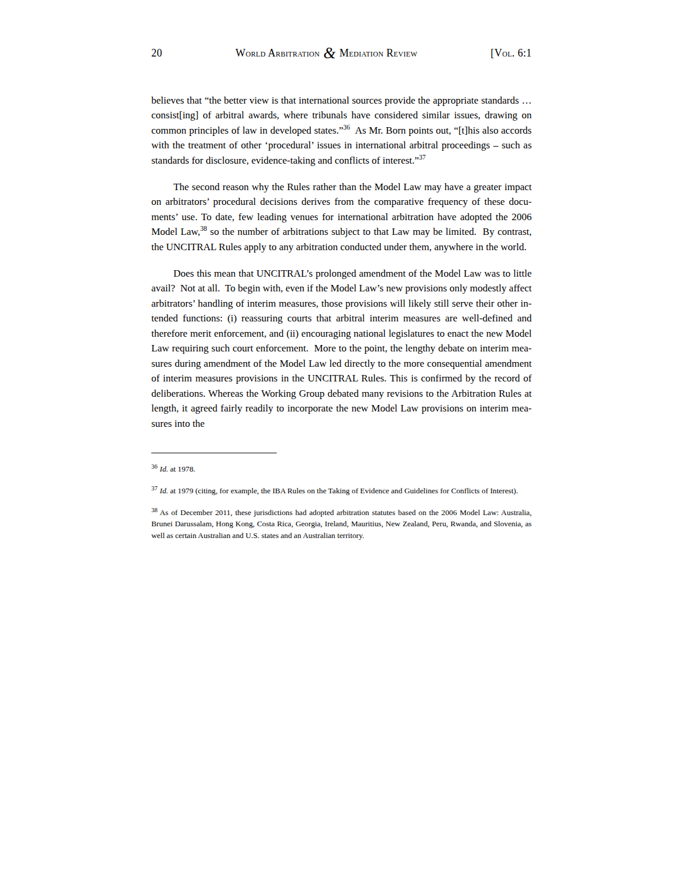20 World Arbitration & Mediation Review [Vol. 6:1
believes that “the better view is that international sources provide the appropriate standards … consist[ing] of arbitral awards, where tribunals have considered similar issues, drawing on common principles of law in developed states.”36 As Mr. Born points out, “[t]his also accords with the treatment of other ‘procedural’ issues in international arbitral proceedings – such as standards for disclosure, evidence-taking and conflicts of interest.”37
The second reason why the Rules rather than the Model Law may have a greater impact on arbitrators’ procedural decisions derives from the comparative frequency of these documents’ use. To date, few leading venues for international arbitration have adopted the 2006 Model Law,38 so the number of arbitrations subject to that Law may be limited. By contrast, the UNCITRAL Rules apply to any arbitration conducted under them, anywhere in the world.
Does this mean that UNCITRAL’s prolonged amendment of the Model Law was to little avail? Not at all. To begin with, even if the Model Law’s new provisions only modestly affect arbitrators’ handling of interim measures, those provisions will likely still serve their other intended functions: (i) reassuring courts that arbitral interim measures are well-defined and therefore merit enforcement, and (ii) encouraging national legislatures to enact the new Model Law requiring such court enforcement. More to the point, the lengthy debate on interim measures during amendment of the Model Law led directly to the more consequential amendment of interim measures provisions in the UNCITRAL Rules. This is confirmed by the record of deliberations. Whereas the Working Group debated many revisions to the Arbitration Rules at length, it agreed fairly readily to incorporate the new Model Law provisions on interim measures into the
36 Id. at 1978.
37 Id. at 1979 (citing, for example, the IBA Rules on the Taking of Evidence and Guidelines for Conflicts of Interest).
38 As of December 2011, these jurisdictions had adopted arbitration statutes based on the 2006 Model Law: Australia, Brunei Darussalam, Hong Kong, Costa Rica, Georgia, Ireland, Mauritius, New Zealand, Peru, Rwanda, and Slovenia, as well as certain Australian and U.S. states and an Australian territory.